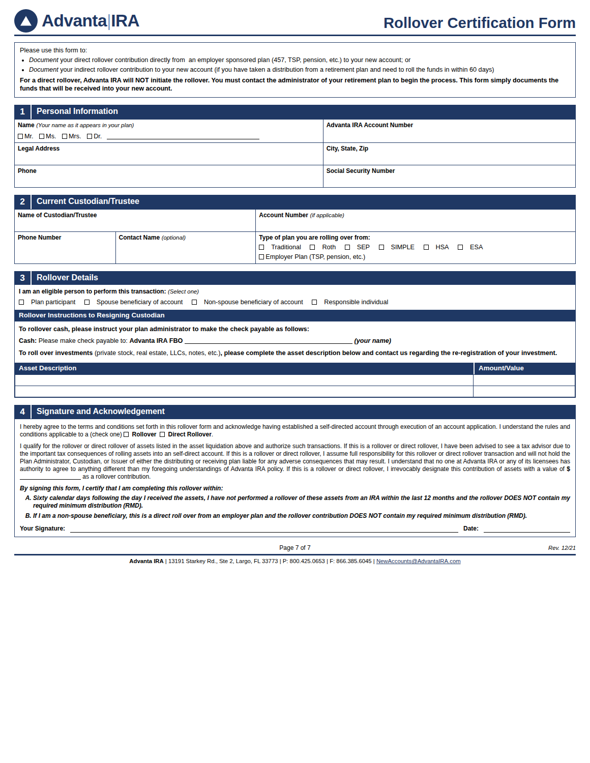Advanta|IRA
Rollover Certification Form
Please use this form to:
Document your direct rollover contribution directly from an employer sponsored plan (457, TSP, pension, etc.) to your new account; or
Document your indirect rollover contribution to your new account (if you have taken a distribution from a retirement plan and need to roll the funds in within 60 days)
For a direct rollover, Advanta IRA will NOT initiate the rollover. You must contact the administrator of your retirement plan to begin the process. This form simply documents the funds that will be received into your new account.
1
Personal Information
| Name (Your name as it appears in your plan) Mr. Ms. Mrs. Dr. | Advanta IRA Account Number |
| Legal Address | City, State, Zip |
| Phone | Social Security Number |
2
Current Custodian/Trustee
| Name of Custodian/Trustee | Account Number (if applicable) |
| Phone Number | Contact Name (optional) | Type of plan you are rolling over from: Traditional Roth SEP SIMPLE HSA ESA Employer Plan (TSP, pension, etc.) |
3
Rollover Details
I am an eligible person to perform this transaction: (Select one)
Plan participant Spouse beneficiary of account Non-spouse beneficiary of account Responsible individual
Rollover Instructions to Resigning Custodian
To rollover cash, please instruct your plan administrator to make the check payable as follows:
Cash: Please make check payable to: Advanta IRA FBO (your name)
To roll over investments (private stock, real estate, LLCs, notes, etc.), please complete the asset description below and contact us regarding the re-registration of your investment.
Asset Description
Amount/Value
4
Signature and Acknowledgement
I hereby agree to the terms and conditions set forth in this rollover form and acknowledge having established a self-directed account through execution of an account application. I understand the rules and conditions applicable to a (check one) Rollover Direct Rollover.
I qualify for the rollover or direct rollover of assets listed in the asset liquidation above and authorize such transactions. If this is a rollover or direct rollover, I have been advised to see a tax advisor due to the important tax consequences of rolling assets into an self-direct account. If this is a rollover or direct rollover, I assume full responsibility for this rollover or direct rollover transaction and will not hold the Plan Administrator, Custodian, or Issuer of either the distributing or receiving plan liable for any adverse consequences that may result. I understand that no one at Advanta IRA or any of its licensees has authority to agree to anything different than my foregoing understandings of Advanta IRA policy. If this is a rollover or direct rollover, I irrevocably designate this contribution of assets with a value of $ as a rollover contribution.
By signing this form, I certify that I am completing this rollover within:
Sixty calendar days following the day I received the assets, I have not performed a rollover of these assets from an IRA within the last 12 months and the rollover DOES NOT contain my required minimum distribution (RMD).
If I am a non-spouse beneficiary, this is a direct roll over from an employer plan and the rollover contribution DOES NOT contain my required minimum distribution (RMD).
Your Signature: Date:
Page 7 of 7 Rev. 12/21
Advanta IRA | 13191 Starkey Rd., Ste 2, Largo, FL 33773 | P: 800.425.0653 | F: 866.385.6045 | NewAccounts@AdvantaIRA.com